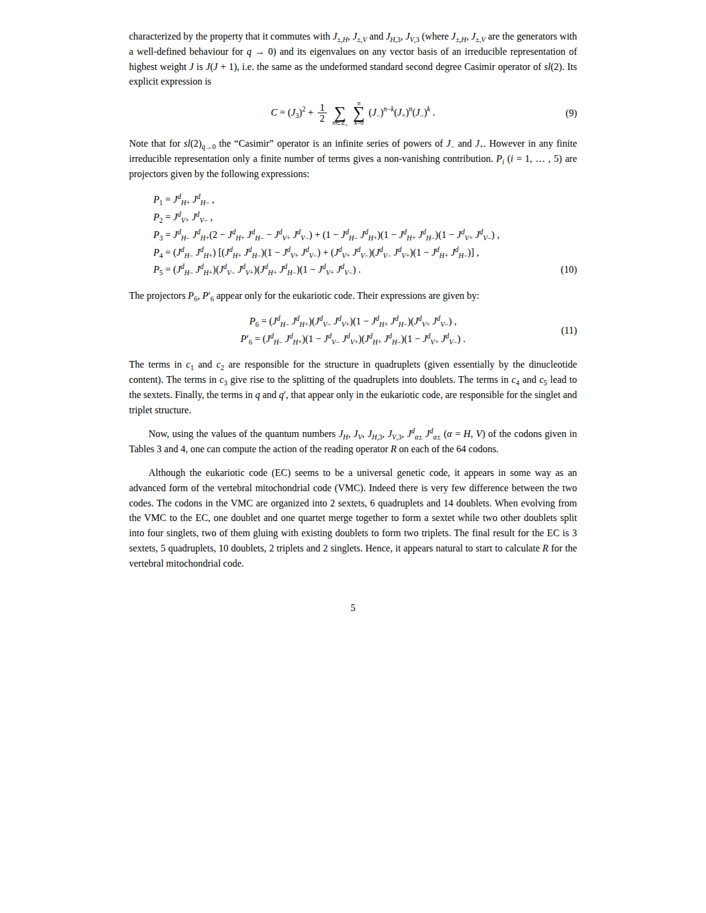characterized by the property that it commutes with J±,H, J±,V and JH,3, JV,3 (where J±,H, J±,V are the generators with a well-defined behaviour for q → 0) and its eigenvalues on any vector basis of an irreducible representation of highest weight J is J(J + 1), i.e. the same as the undeformed standard second degree Casimir operator of sl(2). Its explicit expression is
C = (J3)2 + 12 ∑n∈ℤ+ n∑k=0 (J−)n−k(J+)n(J−)k . (9)
Note that for sl(2)q→0 the “Casimir” operator is an infinite series of powers of J− and J+. However in any finite irreducible representation only a finite number of terms gives a non-vanishing contribution. Pi (i = 1, … , 5) are projectors given by the following expressions:
P1 = JdH+ JdH− , P2 = JdV+ JdV− , P3 = JdH− JdH+(2 − JdH+ JdH− − JdV+ JdV−) + (1 − JdH− JdH+)(1 − JdH+ JdH−)(1 − JdV+ JdV−) , P4 = (JdH− JdH+) [(JdH+ JdH−)(1 − JdV+ JdV−) + (JdV+ JdV−)(JdV− JdV+)(1 − JdH+ JdH−)] , P5 = (JdH− JdH+)(JdV− JdV+)(JdH+ JdH−)(1 − JdV+ JdV−) .(10)
The projectors P6, P′6 appear only for the eukariotic code. Their expressions are given by:
P6 = (JdH− JdH+)(JdV− JdV+)(1 − JdH+ JdH−)(JdV+ JdV−) , P′6 = (JdH− JdH+)(1 − JdV− JdV+)(JdH+ JdH−)(1 − JdV+ JdV−) . (11)
The terms in c1 and c2 are responsible for the structure in quadruplets (given essentially by the dinucleotide content). The terms in c3 give rise to the splitting of the quadruplets into doublets. The terms in c4 and c5 lead to the sextets. Finally, the terms in q and q′, that appear only in the eukariotic code, are responsible for the singlet and triplet structure.
Now, using the values of the quantum numbers JH, JV, JH,3, JV,3, Jdα± Jdα± (α = H, V) of the codons given in Tables 3 and 4, one can compute the action of the reading operator R on each of the 64 codons.
Although the eukariotic code (EC) seems to be a universal genetic code, it appears in some way as an advanced form of the vertebral mitochondrial code (VMC). Indeed there is very few difference between the two codes. The codons in the VMC are organized into 2 sextets, 6 quadruplets and 14 doublets. When evolving from the VMC to the EC, one doublet and one quartet merge together to form a sextet while two other doublets split into four singlets, two of them gluing with existing doublets to form two triplets. The final result for the EC is 3 sextets, 5 quadruplets, 10 doublets, 2 triplets and 2 singlets. Hence, it appears natural to start to calculate R for the vertebral mitochondrial code.
5